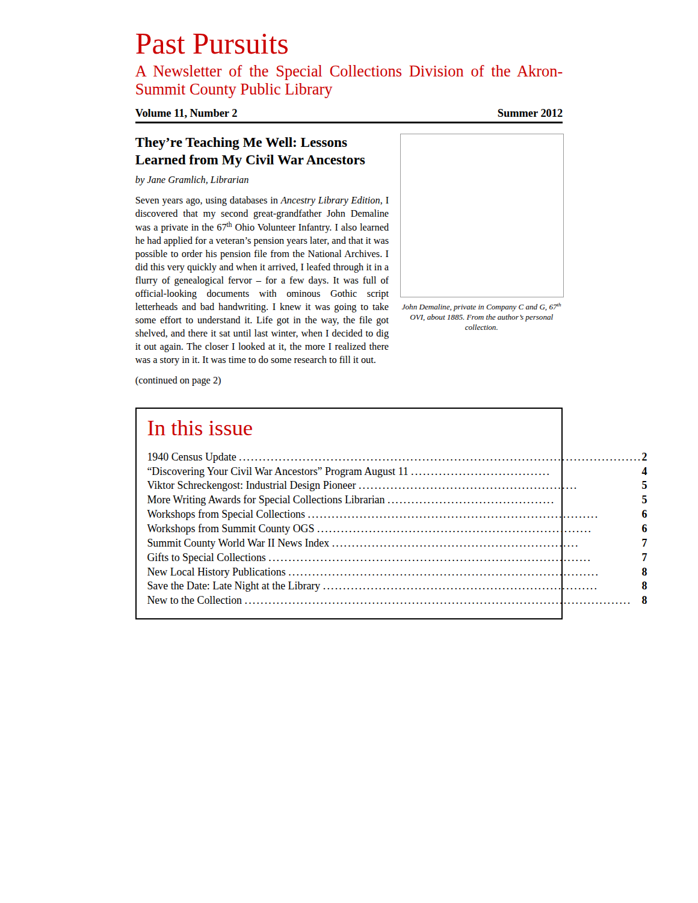Past Pursuits
A Newsletter of the Special Collections Division of the Akron-Summit County Public Library
Volume 11, Number 2 Summer 2012
They’re Teaching Me Well: Lessons Learned from My Civil War Ancestors
by Jane Gramlich, Librarian
Seven years ago, using databases in Ancestry Library Edition, I discovered that my second great-grandfather John Demaline was a private in the 67th Ohio Volunteer Infantry. I also learned he had applied for a veteran’s pension years later, and that it was possible to order his pension file from the National Archives. I did this very quickly and when it arrived, I leafed through it in a flurry of genealogical fervor – for a few days. It was full of official-looking documents with ominous Gothic script letterheads and bad handwriting. I knew it was going to take some effort to understand it. Life got in the way, the file got shelved, and there it sat until last winter, when I decided to dig it out again. The closer I looked at it, the more I realized there was a story in it. It was time to do some research to fill it out.
(continued on page 2)
John Demaline, private in Company C and G, 67th OVI, about 1885. From the author’s personal collection.
In this issue
| 1940 Census Update ..................................................................................................... | 2 |
| “Discovering Your Civil War Ancestors” Program August 11 ................................... | 4 |
| Viktor Schreckengost: Industrial Design Pioneer ....................................................... | 5 |
| More Writing Awards for Special Collections Librarian .......................................... | 5 |
| Workshops from Special Collections ......................................................................... | 6 |
| Workshops from Summit County OGS ..................................................................... | 6 |
| Summit County World War II News Index .............................................................. | 7 |
| Gifts to Special Collections ................................................................................. | 7 |
| New Local History Publications .............................................................................. | 8 |
| Save the Date: Late Night at the Library ..................................................................... | 8 |
| New to the Collection ................................................................................................. | 8 |